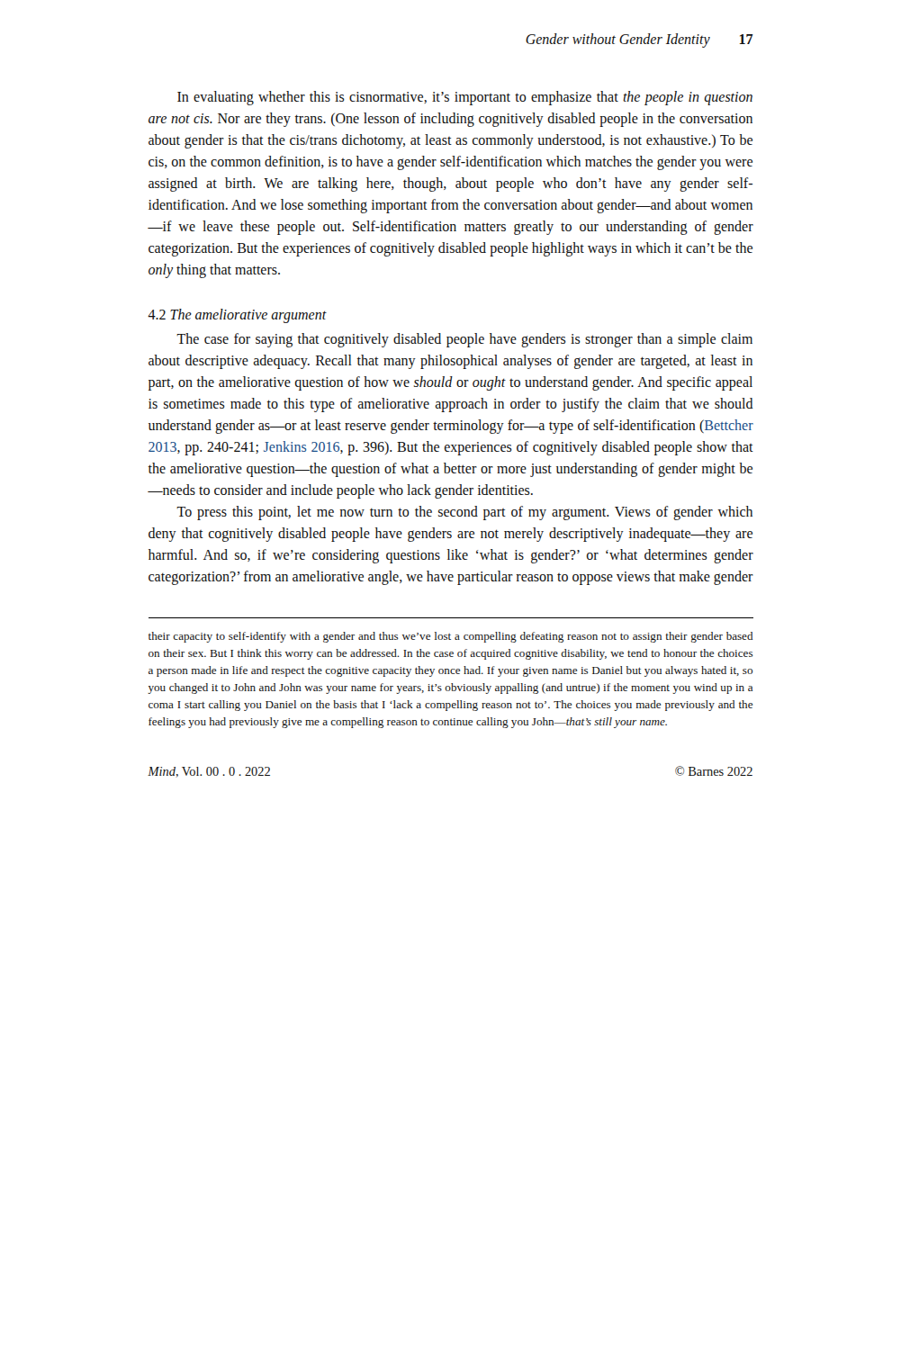Gender without Gender Identity 17
In evaluating whether this is cisnormative, it’s important to emphasize that the people in question are not cis. Nor are they trans. (One lesson of including cognitively disabled people in the conversation about gender is that the cis/trans dichotomy, at least as commonly understood, is not exhaustive.) To be cis, on the common definition, is to have a gender self-identification which matches the gender you were assigned at birth. We are talking here, though, about people who don’t have any gender self-identification. And we lose something important from the conversation about gender—and about women—if we leave these people out. Self-identification matters greatly to our understanding of gender categorization. But the experiences of cognitively disabled people highlight ways in which it can’t be the only thing that matters.
4.2 The ameliorative argument
The case for saying that cognitively disabled people have genders is stronger than a simple claim about descriptive adequacy. Recall that many philosophical analyses of gender are targeted, at least in part, on the ameliorative question of how we should or ought to understand gender. And specific appeal is sometimes made to this type of ameliorative approach in order to justify the claim that we should understand gender as—or at least reserve gender terminology for—a type of self-identification (Bettcher 2013, pp. 240-241; Jenkins 2016, p. 396). But the experiences of cognitively disabled people show that the ameliorative question—the question of what a better or more just understanding of gender might be—needs to consider and include people who lack gender identities.
To press this point, let me now turn to the second part of my argument. Views of gender which deny that cognitively disabled people have genders are not merely descriptively inadequate—they are harmful. And so, if we’re considering questions like ‘what is gender?’ or ‘what determines gender categorization?’ from an ameliorative angle, we have particular reason to oppose views that make gender
their capacity to self-identify with a gender and thus we’ve lost a compelling defeating reason not to assign their gender based on their sex. But I think this worry can be addressed. In the case of acquired cognitive disability, we tend to honour the choices a person made in life and respect the cognitive capacity they once had. If your given name is Daniel but you always hated it, so you changed it to John and John was your name for years, it’s obviously appalling (and untrue) if the moment you wind up in a coma I start calling you Daniel on the basis that I ‘lack a compelling reason not to’. The choices you made previously and the feelings you had previously give me a compelling reason to continue calling you John—that’s still your name.
Mind, Vol. 00 . 0 . 2022 © Barnes 2022